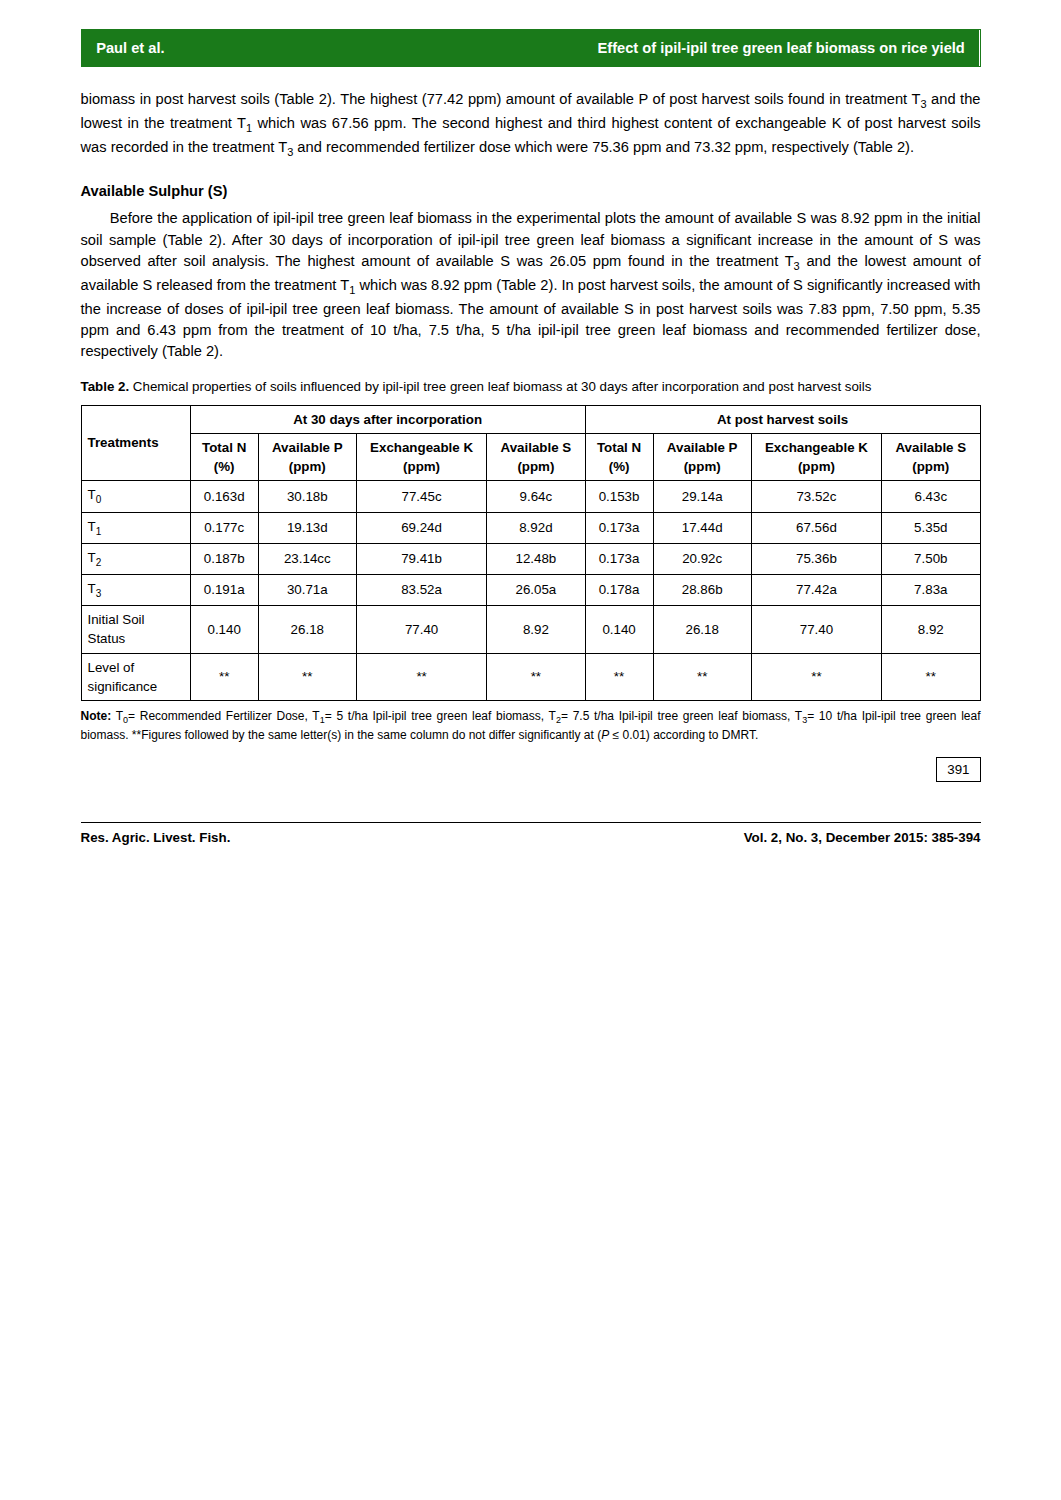Paul et al.
Effect of ipil-ipil tree green leaf biomass on rice yield
biomass in post harvest soils (Table 2). The highest (77.42 ppm) amount of available P of post harvest soils found in treatment T3 and the lowest in the treatment T1 which was 67.56 ppm. The second highest and third highest content of exchangeable K of post harvest soils was recorded in the treatment T3 and recommended fertilizer dose which were 75.36 ppm and 73.32 ppm, respectively (Table 2).
Available Sulphur (S)
Before the application of ipil-ipil tree green leaf biomass in the experimental plots the amount of available S was 8.92 ppm in the initial soil sample (Table 2). After 30 days of incorporation of ipil-ipil tree green leaf biomass a significant increase in the amount of S was observed after soil analysis. The highest amount of available S was 26.05 ppm found in the treatment T3 and the lowest amount of available S released from the treatment T1 which was 8.92 ppm (Table 2). In post harvest soils, the amount of S significantly increased with the increase of doses of ipil-ipil tree green leaf biomass. The amount of available S in post harvest soils was 7.83 ppm, 7.50 ppm, 5.35 ppm and 6.43 ppm from the treatment of 10 t/ha, 7.5 t/ha, 5 t/ha ipil-ipil tree green leaf biomass and recommended fertilizer dose, respectively (Table 2).
Table 2. Chemical properties of soils influenced by ipil-ipil tree green leaf biomass at 30 days after incorporation and post harvest soils
| Treatments | At 30 days after incorporation | At post harvest soils |
| --- | --- | --- |
| Total N (%) | Available P (ppm) | Exchangeable K (ppm) | Available S (ppm) | Total N (%) | Available P (ppm) | Exchangeable K (ppm) | Available S (ppm) |
| T 0 | 0.163d | 30.18b | 77.45c | 9.64c | 0.153b | 29.14a | 73.52c | 6.43c |
| T 1 | 0.177c | 19.13d | 69.24d | 8.92d | 0.173a | 17.44d | 67.56d | 5.35d |
| T 2 | 0.187b | 23.14cc | 79.41b | 12.48b | 0.173a | 20.92c | 75.36b | 7.50b |
| T 3 | 0.191a | 30.71a | 83.52a | 26.05a | 0.178a | 28.86b | 77.42a | 7.83a |
| Initial Soil Status | 0.140 | 26.18 | 77.40 | 8.92 | 0.140 | 26.18 | 77.40 | 8.92 |
| Level of significance | ** | ** | ** | ** | ** | ** | ** | ** |
Note: T0= Recommended Fertilizer Dose, T1= 5 t/ha Ipil-ipil tree green leaf biomass, T2= 7.5 t/ha Ipil-ipil tree green leaf biomass, T3= 10 t/ha Ipil-ipil tree green leaf biomass. **Figures followed by the same letter(s) in the same column do not differ significantly at (P ≤ 0.01) according to DMRT.
391
Res. Agric. Livest. Fish.
Vol. 2, No. 3, December 2015: 385-394